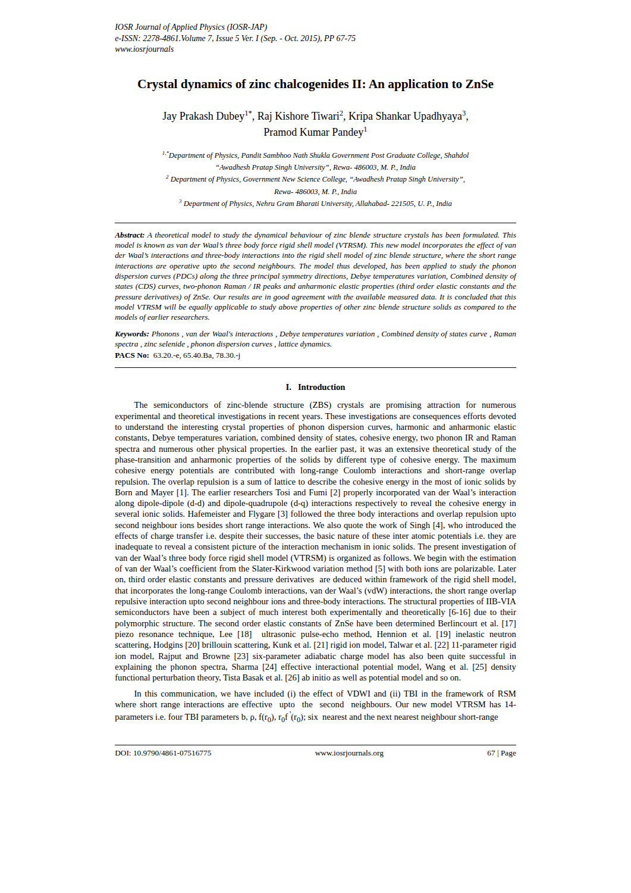IOSR Journal of Applied Physics (IOSR-JAP)
e-ISSN: 2278-4861.Volume 7, Issue 5 Ver. I (Sep. - Oct. 2015), PP 67-75
www.iosrjournals
Crystal dynamics of zinc chalcogenides II: An application to ZnSe
Jay Prakash Dubey1*, Raj Kishore Tiwari2, Kripa Shankar Upadhyaya3,
Pramod Kumar Pandey1
1,*Department of Physics, Pandit Sambhoo Nath Shukla Government Post Graduate College, Shahdol
“Awadhesh Pratap Singh University”, Rewa- 486003, M. P., India
2 Department of Physics, Government New Science College, “Awadhesh Pratap Singh University”,
Rewa- 486003, M. P., India
3 Department of Physics, Nehru Gram Bharati University, Allahabad- 221505, U. P., India
Abstract: A theoretical model to study the dynamical behaviour of zinc blende structure crystals has been formulated. This model is known as van der Waal’s three body force rigid shell model (VTRSM). This new model incorporates the effect of van der Waal’s interactions and three-body interactions into the rigid shell model of zinc blende structure, where the short range interactions are operative upto the second neighbours. The model thus developed, has been applied to study the phonon dispersion curves (PDCs) along the three principal symmetry directions, Debye temperatures variation, Combined density of states (CDS) curves, two-phonon Raman / IR peaks and anharmonic elastic properties (third order elastic constants and the pressure derivatives) of ZnSe. Our results are in good agreement with the available measured data. It is concluded that this model VTRSM will be equally applicable to study above properties of other zinc blende structure solids as compared to the models of earlier researchers.
Keywords: Phonons , van der Waal's interactions , Debye temperatures variation , Combined density of states curve , Raman spectra , zinc selenide , phonon dispersion curves , lattice dynamics.
PACS No: 63.20.-e, 65.40.Ba, 78.30.-j
I. Introduction
The semiconductors of zinc-blende structure (ZBS) crystals are promising attraction for numerous experimental and theoretical investigations in recent years. These investigations are consequences efforts devoted to understand the interesting crystal properties of phonon dispersion curves, harmonic and anharmonic elastic constants, Debye temperatures variation, combined density of states, cohesive energy, two phonon IR and Raman spectra and numerous other physical properties. In the earlier past, it was an extensive theoretical study of the phase-transition and anharmonic properties of the solids by different type of cohesive energy. The maximum cohesive energy potentials are contributed with long-range Coulomb interactions and short-range overlap repulsion. The overlap repulsion is a sum of lattice to describe the cohesive energy in the most of ionic solids by Born and Mayer [1]. The earlier researchers Tosi and Fumi [2] properly incorporated van der Waal’s interaction along dipole-dipole (d-d) and dipole-quadrupole (d-q) interactions respectively to reveal the cohesive energy in several ionic solids. Hafemeister and Flygare [3] followed the three body interactions and overlap repulsion upto second neighbour ions besides short range interactions. We also quote the work of Singh [4], who introduced the effects of charge transfer i.e. despite their successes, the basic nature of these inter atomic potentials i.e. they are inadequate to reveal a consistent picture of the interaction mechanism in ionic solids. The present investigation of van der Waal’s three body force rigid shell model (VTRSM) is organized as follows. We begin with the estimation of van der Waal’s coefficient from the Slater-Kirkwood variation method [5] with both ions are polarizable. Later on, third order elastic constants and pressure derivatives are deduced within framework of the rigid shell model, that incorporates the long-range Coulomb interactions, van der Waal’s (vdW) interactions, the short range overlap repulsive interaction upto second neighbour ions and three-body interactions. The structural properties of IIB-VIA semiconductors have been a subject of much interest both experimentally and theoretically [6-16] due to their polymorphic structure. The second order elastic constants of ZnSe have been determined Berlincourt et al. [17] piezo resonance technique, Lee [18] ultrasonic pulse-echo method, Hennion et al. [19] inelastic neutron scattering, Hodgins [20] brillouin scattering, Kunk et al. [21] rigid ion model, Talwar et al. [22] 11-parameter rigid ion model, Rajput and Browne [23] six-parameter adiabatic charge model has also been quite successful in explaining the phonon spectra, Sharma [24] effective interactional potential model, Wang et al. [25] density functional perturbation theory, Tista Basak et al. [26] ab initio as well as potential model and so on.
In this communication, we have included (i) the effect of VDWI and (ii) TBI in the framework of RSM where short range interactions are effective upto the second neighbours. Our new model VTRSM has 14-parameters i.e. four TBI parameters b, ρ, f(r0), r0f '(r0); six nearest and the next nearest neighbour short-range
DOI: 10.9790/4861-07516775 www.iosrjournals.org 67 | Page